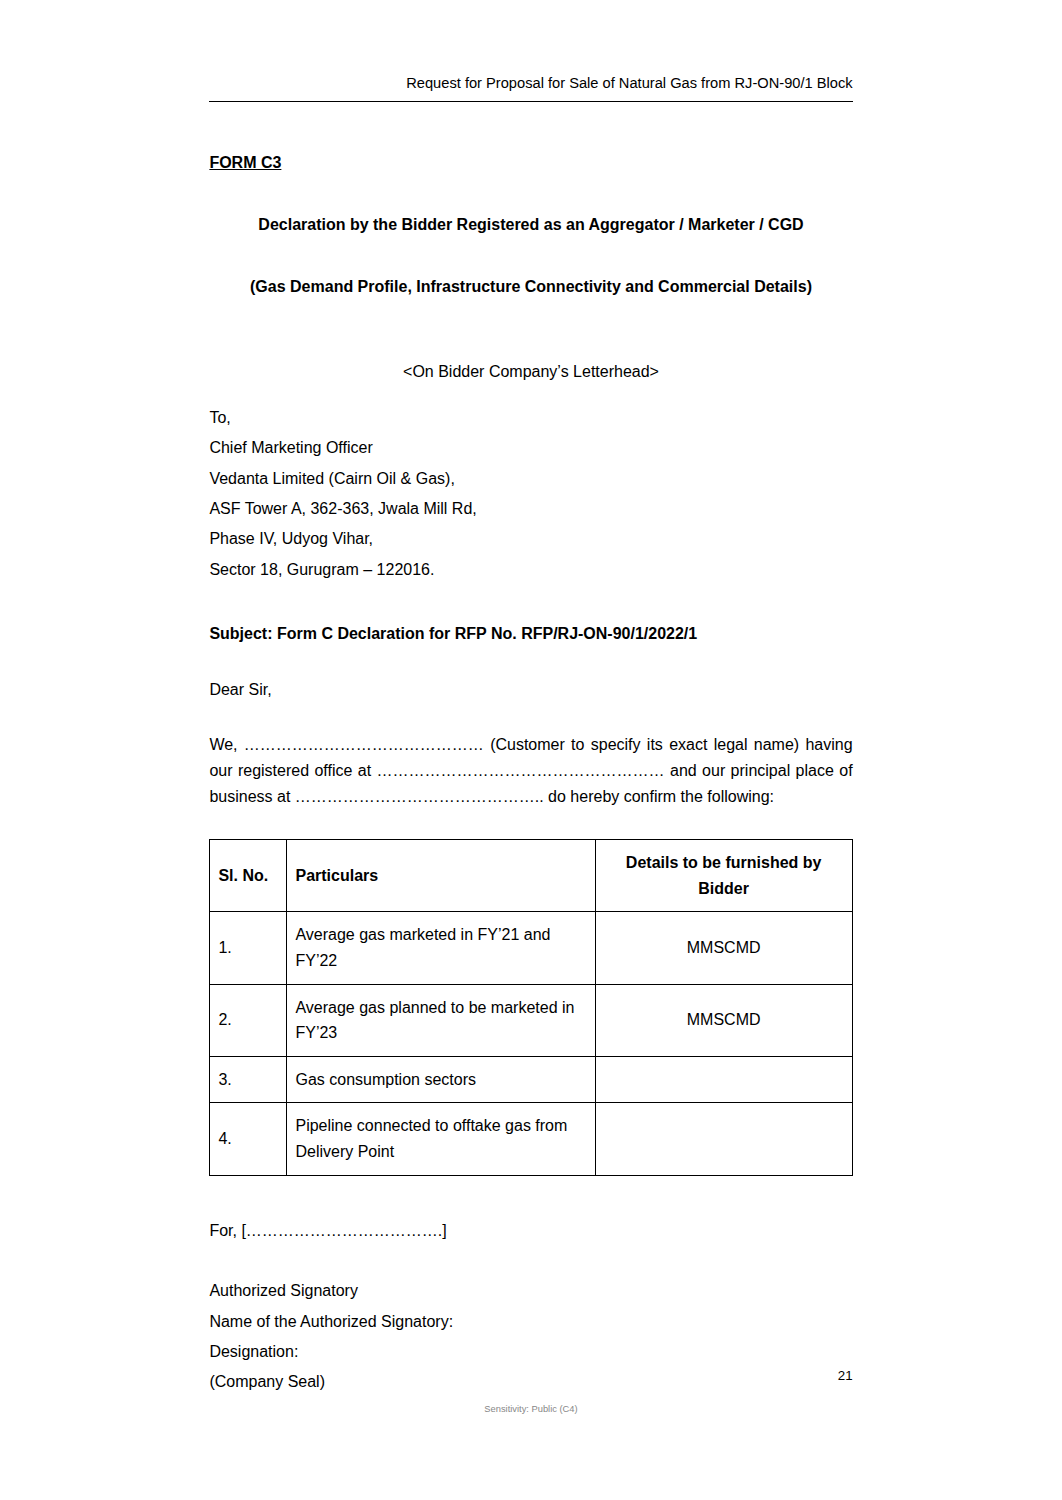Request for Proposal for Sale of Natural Gas from RJ-ON-90/1 Block
FORM C3
Declaration by the Bidder Registered as an Aggregator / Marketer / CGD
(Gas Demand Profile, Infrastructure Connectivity and Commercial Details)
<On Bidder Company’s Letterhead>
To,
Chief Marketing Officer
Vedanta Limited (Cairn Oil & Gas),
ASF Tower A, 362-363, Jwala Mill Rd,
Phase IV, Udyog Vihar,
Sector 18, Gurugram – 122016.
Subject: Form C Declaration for RFP No. RFP/RJ-ON-90/1/2022/1
Dear Sir,
We, ……………………………………… (Customer to specify its exact legal name) having our registered office at ……………………………………………… and our principal place of business at ……………………………………….. do hereby confirm the following:
| Sl. No. | Particulars | Details to be furnished by Bidder |
| --- | --- | --- |
| 1. | Average gas marketed in FY’21 and FY’22 | MMSCMD |
| 2. | Average gas planned to be marketed in FY’23 | MMSCMD |
| 3. | Gas consumption sectors | |
| 4. | Pipeline connected to offtake gas from Delivery Point | |
For, [……………………………….]
Authorized Signatory
Name of the Authorized Signatory:
Designation:
(Company Seal)
21
Sensitivity: Public (C4)